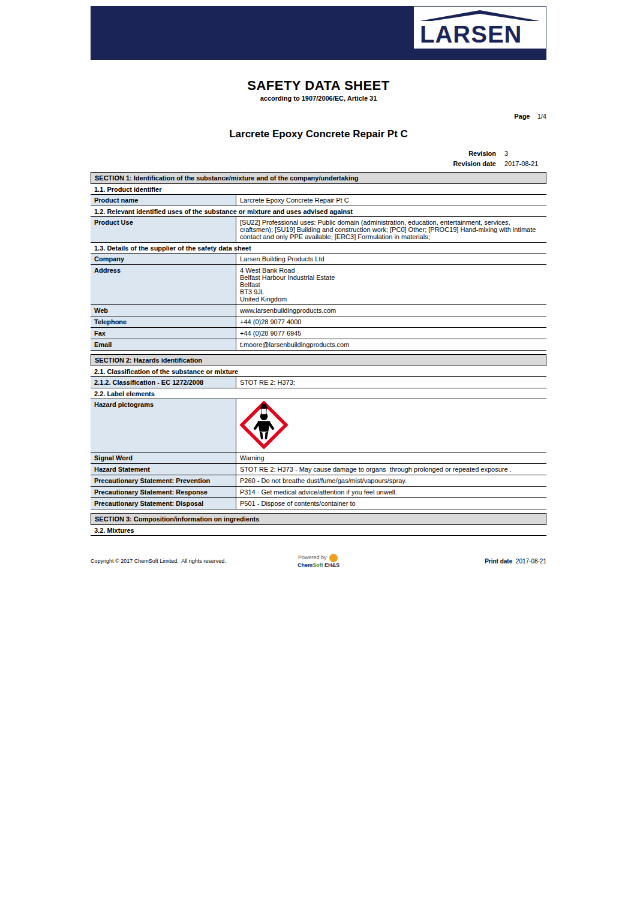LARSEN
SAFETY DATA SHEET
according to 1907/2006/EC, Article 31
Page 1/4
Larcrete Epoxy Concrete Repair Pt C
Revision 3
Revision date 2017-08-21
SECTION 1: Identification of the substance/mixture and of the company/undertaking
1.1. Product identifier
| Product name | Larcrete Epoxy Concrete Repair Pt C |
1.2. Relevant identified uses of the substance or mixture and uses advised against
| Product Use | [SU22] Professional uses: Public domain (administration, education, entertainment, services, craftsmen); [SU19] Building and construction work; [PC0] Other; [PROC19] Hand-mixing with intimate contact and only PPE available; [ERC3] Formulation in materials; |
1.3. Details of the supplier of the safety data sheet
| Company | Larsen Building Products Ltd |
| Address | 4 West Bank Road Belfast Harbour Industrial Estate Belfast BT3 9JL United Kingdom |
| Web | www.larsenbuildingproducts.com |
| Telephone | +44 (0)28 9077 4000 |
| Fax | +44 (0)28 9077 6945 |
| Email | t.moore@larsenbuildingproducts.com |
SECTION 2: Hazards identification
2.1. Classification of the substance or mixture
| 2.1.2. Classification - EC 1272/2008 | STOT RE 2: H373; |
2.2. Label elements
| Hazard pictograms | |
| Signal Word | Warning |
| Hazard Statement | STOT RE 2: H373 - May cause damage to organs through prolonged or repeated exposure . |
| Precautionary Statement: Prevention | P260 - Do not breathe dust/fume/gas/mist/vapours/spray. |
| Precautionary Statement: Response | P314 - Get medical advice/attention if you feel unwell. |
| Precautionary Statement: Disposal | P501 - Dispose of contents/container to |
SECTION 3: Composition/information on ingredients
3.2. Mixtures
Copyright © 2017 ChemSoft Limited. All rights reserved.
Powered by
ChemSoft EH&S
Print date 2017-08-21